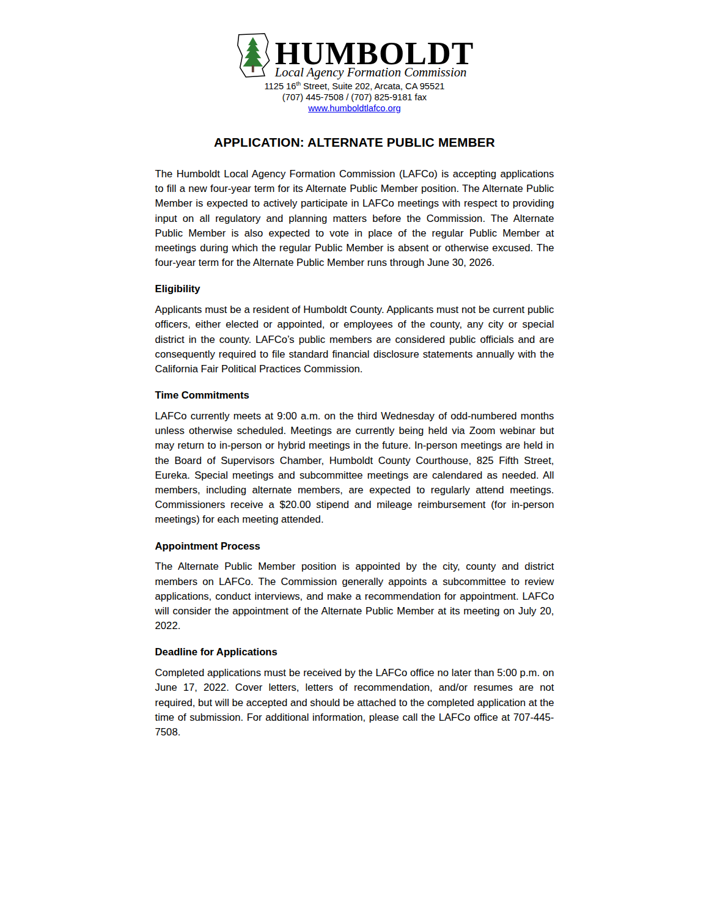HUMBOLDT Local Agency Formation Commission
1125 16th Street, Suite 202, Arcata, CA 95521
(707) 445-7508 / (707) 825-9181 fax
www.humboldtlafco.org
APPLICATION: ALTERNATE PUBLIC MEMBER
The Humboldt Local Agency Formation Commission (LAFCo) is accepting applications to fill a new four-year term for its Alternate Public Member position. The Alternate Public Member is expected to actively participate in LAFCo meetings with respect to providing input on all regulatory and planning matters before the Commission. The Alternate Public Member is also expected to vote in place of the regular Public Member at meetings during which the regular Public Member is absent or otherwise excused. The four-year term for the Alternate Public Member runs through June 30, 2026.
Eligibility
Applicants must be a resident of Humboldt County. Applicants must not be current public officers, either elected or appointed, or employees of the county, any city or special district in the county. LAFCo’s public members are considered public officials and are consequently required to file standard financial disclosure statements annually with the California Fair Political Practices Commission.
Time Commitments
LAFCo currently meets at 9:00 a.m. on the third Wednesday of odd-numbered months unless otherwise scheduled. Meetings are currently being held via Zoom webinar but may return to in-person or hybrid meetings in the future. In-person meetings are held in the Board of Supervisors Chamber, Humboldt County Courthouse, 825 Fifth Street, Eureka. Special meetings and subcommittee meetings are calendared as needed. All members, including alternate members, are expected to regularly attend meetings. Commissioners receive a $20.00 stipend and mileage reimbursement (for in-person meetings) for each meeting attended.
Appointment Process
The Alternate Public Member position is appointed by the city, county and district members on LAFCo. The Commission generally appoints a subcommittee to review applications, conduct interviews, and make a recommendation for appointment. LAFCo will consider the appointment of the Alternate Public Member at its meeting on July 20, 2022.
Deadline for Applications
Completed applications must be received by the LAFCo office no later than 5:00 p.m. on June 17, 2022. Cover letters, letters of recommendation, and/or resumes are not required, but will be accepted and should be attached to the completed application at the time of submission. For additional information, please call the LAFCo office at 707-445-7508.